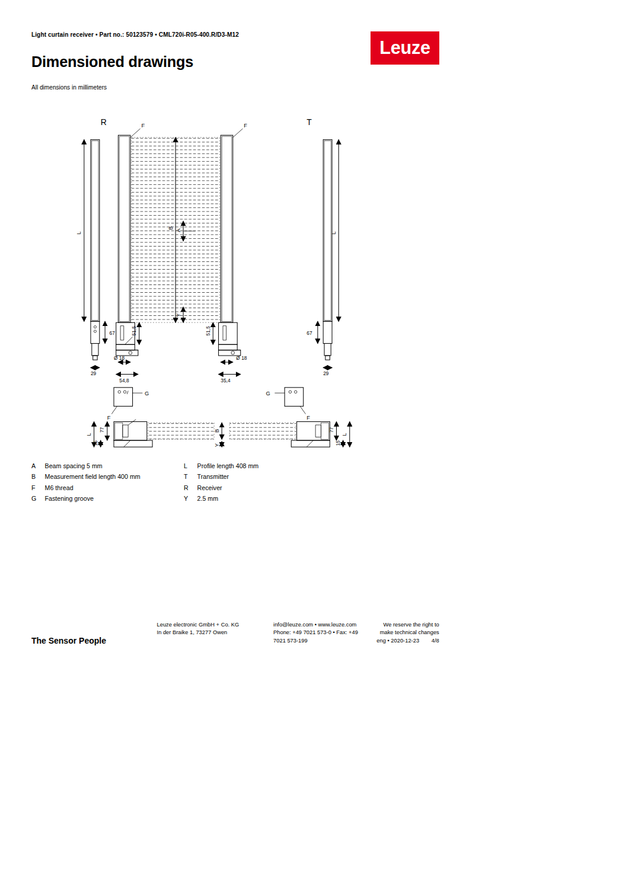Light curtain receiver • Part no.: 50123579 • CML720i-R05-400.R/D3-M12
Dimensioned drawings
All dimensions in millimeters
Leuze
R T L 67 29 F 51,5 Ø 18 54,8 B A Y F 51,5 Ø 18 35,4 L 67 29 G F G F F 77 15 L B Y F 77 15 L
A
Beam spacing 5 mm
L
Profile length 408 mm
B
Measurement field length 400 mm
T
Transmitter
F
M6 thread
R
Receiver
G
Fastening groove
Y
2.5 mm
The Sensor People
Leuze electronic GmbH + Co. KG info@leuze.com • www.leuze.com
In der Braike 1, 73277 Owen Phone: +49 7021 573-0 • Fax: +49 7021 573-199
We reserve the right to make technical changes
eng • 2020-12-23 4/8